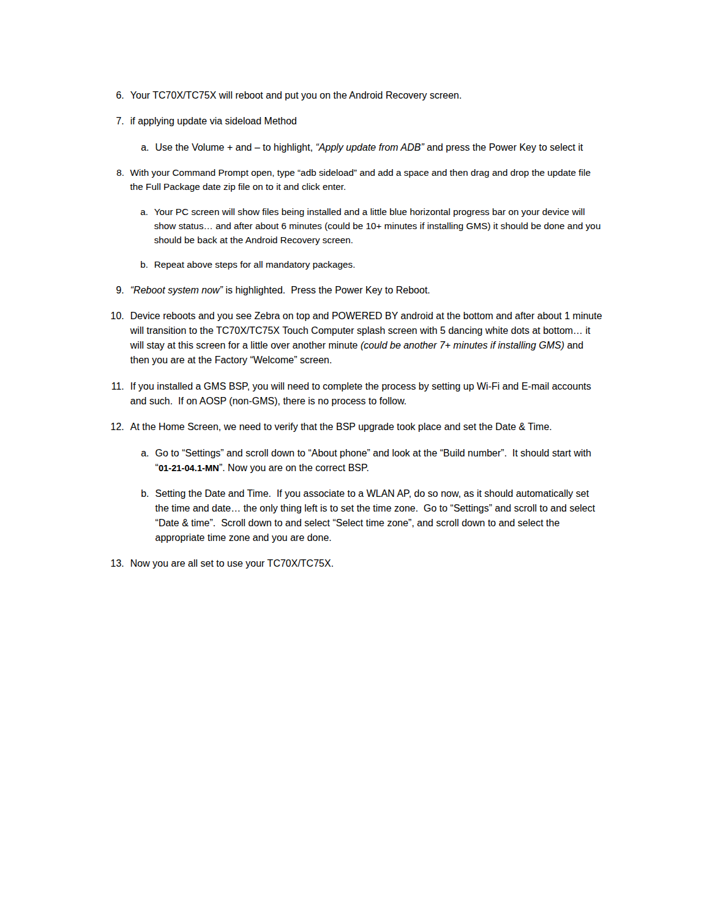Your TC70X/TC75X will reboot and put you on the Android Recovery screen.
if applying update via sideload Method
Use the Volume + and – to highlight, “Apply update from ADB” and press the Power Key to select it
With your Command Prompt open, type “adb sideload” and add a space and then drag and drop the update file the Full Package date zip file on to it and click enter.
Your PC screen will show files being installed and a little blue horizontal progress bar on your device will show status… and after about 6 minutes (could be 10+ minutes if installing GMS) it should be done and you should be back at the Android Recovery screen.
Repeat above steps for all mandatory packages.
“Reboot system now” is highlighted. Press the Power Key to Reboot.
Device reboots and you see Zebra on top and POWERED BY android at the bottom and after about 1 minute will transition to the TC70X/TC75X Touch Computer splash screen with 5 dancing white dots at bottom… it will stay at this screen for a little over another minute (could be another 7+ minutes if installing GMS) and then you are at the Factory “Welcome” screen.
If you installed a GMS BSP, you will need to complete the process by setting up Wi-Fi and E-mail accounts and such. If on AOSP (non-GMS), there is no process to follow.
At the Home Screen, we need to verify that the BSP upgrade took place and set the Date & Time.
Go to “Settings” and scroll down to “About phone” and look at the “Build number”. It should start with “01-21-04.1-MN”. Now you are on the correct BSP.
Setting the Date and Time. If you associate to a WLAN AP, do so now, as it should automatically set the time and date… the only thing left is to set the time zone. Go to “Settings” and scroll to and select “Date & time”. Scroll down to and select “Select time zone”, and scroll down to and select the appropriate time zone and you are done.
Now you are all set to use your TC70X/TC75X.